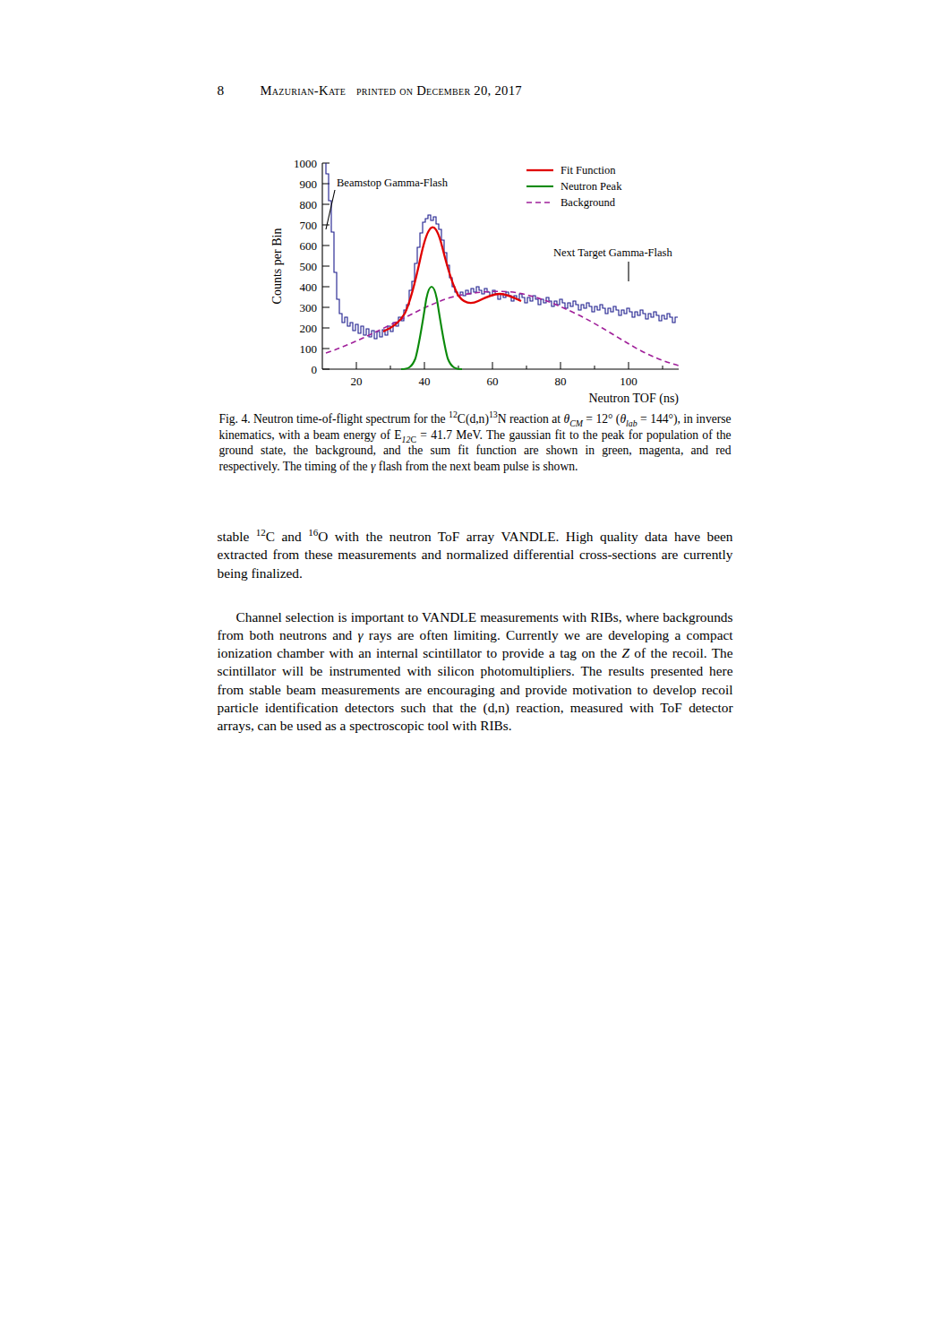8 Mazurian-Kate printed on December 20, 2017
0 100 200 300 400 500 600 700 800 900 1000 Counts per Bin 20 40 60 80 100 Neutron TOF (ns) Beamstop Gamma-Flash Next Target Gamma-Flash Fit Function Neutron Peak Background
Fig. 4. Neutron time-of-flight spectrum for the 12C(d,n)13N reaction at θCM = 12° (θlab = 144°), in inverse kinematics, with a beam energy of E12 C = 41.7 MeV. The gaussian fit to the peak for population of the ground state, the background, and the sum fit function are shown in green, magenta, and red respectively. The timing of the γ flash from the next beam pulse is shown.
stable 12C and 16O with the neutron ToF array VANDLE. High quality data have been extracted from these measurements and normalized differential cross-sections are currently being finalized.
Channel selection is important to VANDLE measurements with RIBs, where backgrounds from both neutrons and γ rays are often limiting. Currently we are developing a compact ionization chamber with an internal scintillator to provide a tag on the Z of the recoil. The scintillator will be instrumented with silicon photomultipliers. The results presented here from stable beam measurements are encouraging and provide motivation to develop recoil particle identification detectors such that the (d,n) reaction, measured with ToF detector arrays, can be used as a spectroscopic tool with RIBs.